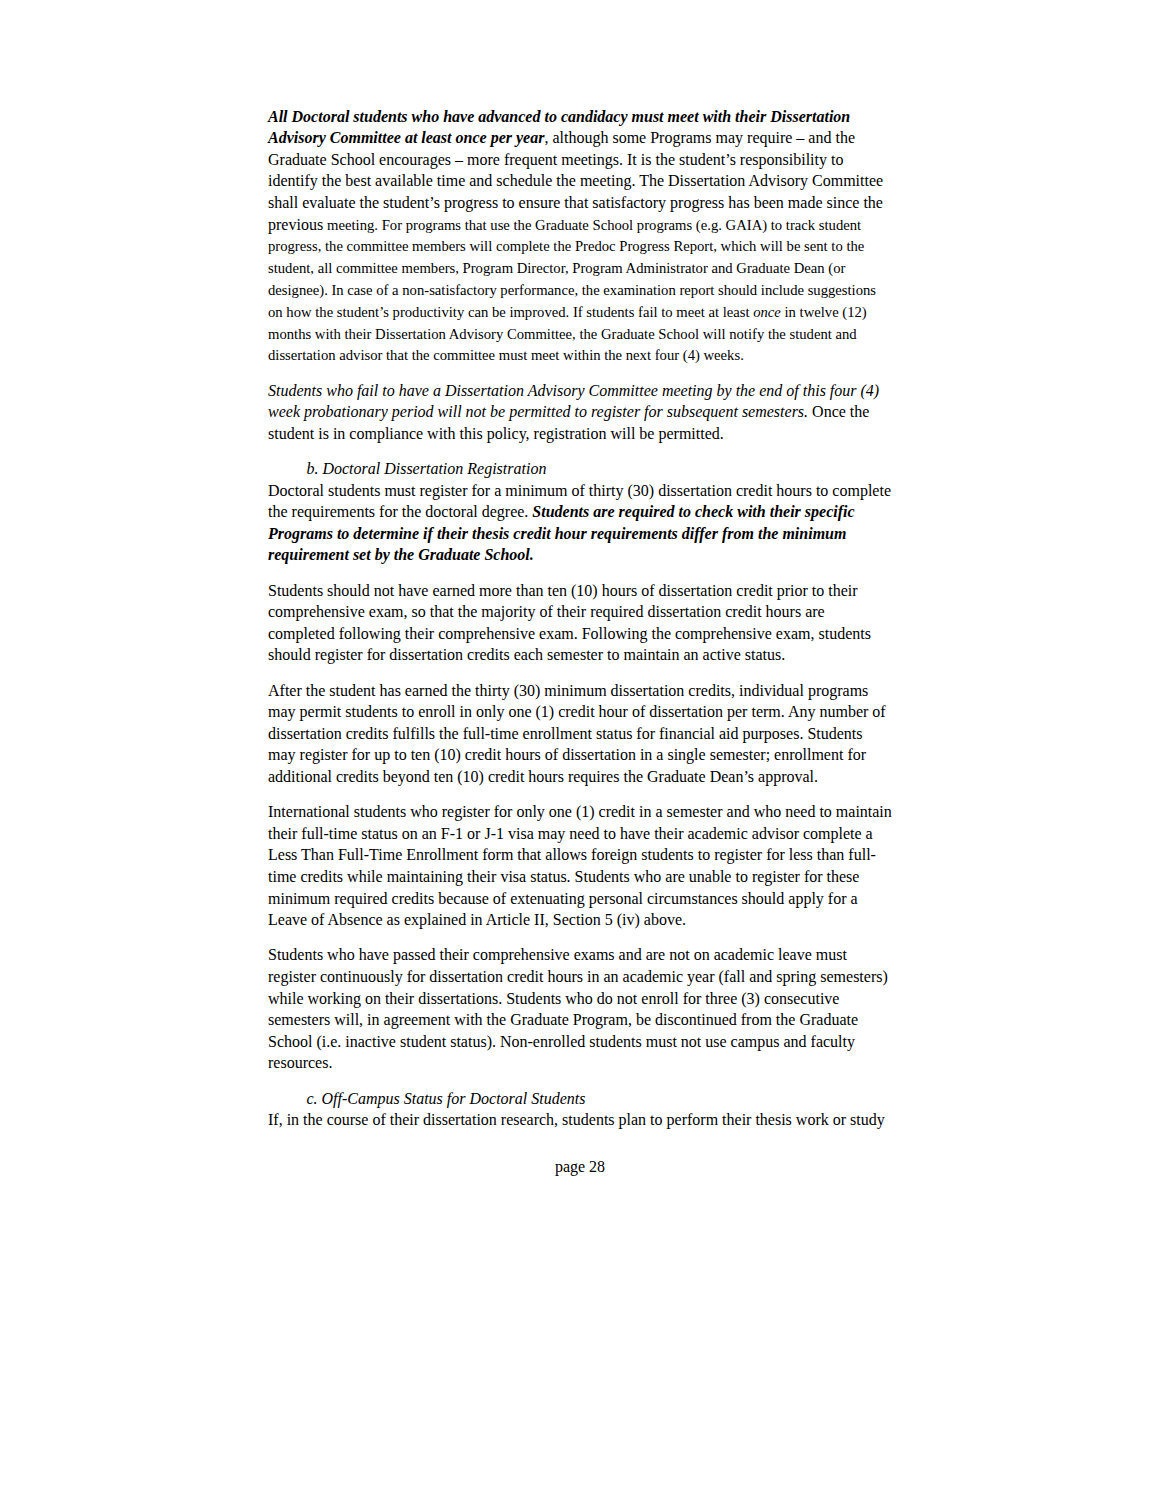All Doctoral students who have advanced to candidacy must meet with their Dissertation Advisory Committee at least once per year, although some Programs may require – and the Graduate School encourages – more frequent meetings. It is the student’s responsibility to identify the best available time and schedule the meeting. The Dissertation Advisory Committee shall evaluate the student’s progress to ensure that satisfactory progress has been made since the previous meeting. For programs that use the Graduate School programs (e.g. GAIA) to track student progress, the committee members will complete the Predoc Progress Report, which will be sent to the student, all committee members, Program Director, Program Administrator and Graduate Dean (or designee). In case of a non-satisfactory performance, the examination report should include suggestions on how the student’s productivity can be improved. If students fail to meet at least once in twelve (12) months with their Dissertation Advisory Committee, the Graduate School will notify the student and dissertation advisor that the committee must meet within the next four (4) weeks.
Students who fail to have a Dissertation Advisory Committee meeting by the end of this four (4) week probationary period will not be permitted to register for subsequent semesters. Once the student is in compliance with this policy, registration will be permitted.
b. Doctoral Dissertation Registration
Doctoral students must register for a minimum of thirty (30) dissertation credit hours to complete the requirements for the doctoral degree. Students are required to check with their specific Programs to determine if their thesis credit hour requirements differ from the minimum requirement set by the Graduate School.
Students should not have earned more than ten (10) hours of dissertation credit prior to their comprehensive exam, so that the majority of their required dissertation credit hours are completed following their comprehensive exam. Following the comprehensive exam, students should register for dissertation credits each semester to maintain an active status.
After the student has earned the thirty (30) minimum dissertation credits, individual programs may permit students to enroll in only one (1) credit hour of dissertation per term. Any number of dissertation credits fulfills the full-time enrollment status for financial aid purposes. Students may register for up to ten (10) credit hours of dissertation in a single semester; enrollment for additional credits beyond ten (10) credit hours requires the Graduate Dean’s approval.
International students who register for only one (1) credit in a semester and who need to maintain their full-time status on an F-1 or J-1 visa may need to have their academic advisor complete a Less Than Full-Time Enrollment form that allows foreign students to register for less than full-time credits while maintaining their visa status. Students who are unable to register for these minimum required credits because of extenuating personal circumstances should apply for a Leave of Absence as explained in Article II, Section 5 (iv) above.
Students who have passed their comprehensive exams and are not on academic leave must register continuously for dissertation credit hours in an academic year (fall and spring semesters) while working on their dissertations. Students who do not enroll for three (3) consecutive semesters will, in agreement with the Graduate Program, be discontinued from the Graduate School (i.e. inactive student status). Non-enrolled students must not use campus and faculty resources.
c. Off-Campus Status for Doctoral Students
If, in the course of their dissertation research, students plan to perform their thesis work or study
page 28